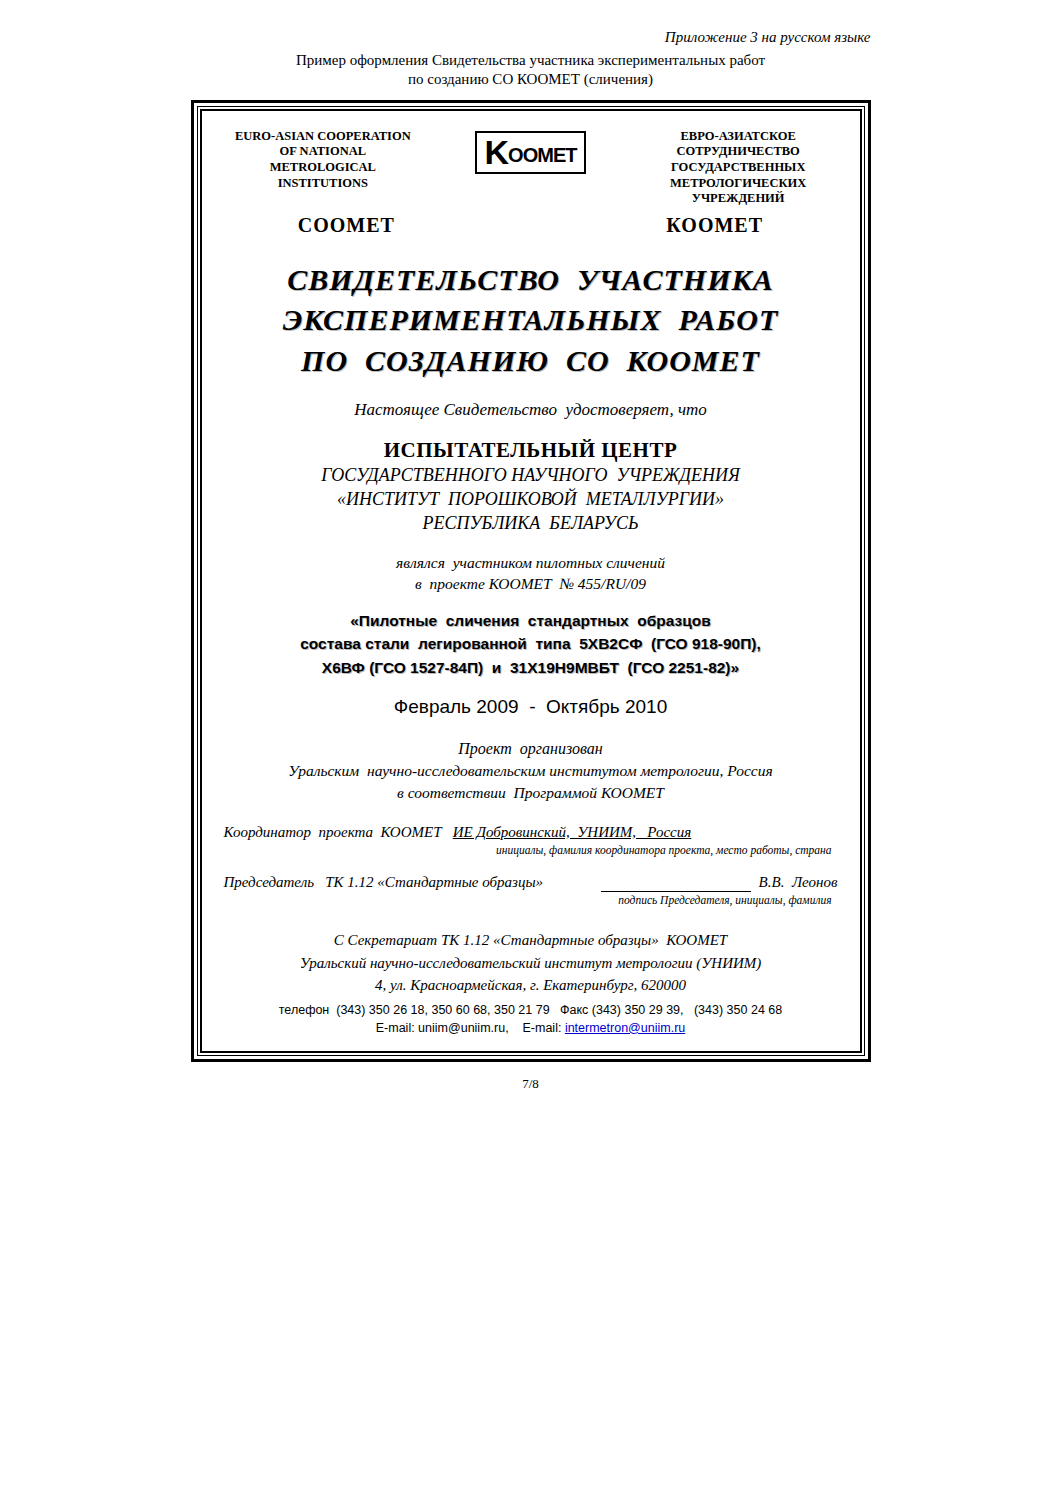Приложение 3 на русском языке
Пример оформления Свидетельства участника экспериментальных работ
по созданию СО КООМЕТ (сличения)
Euro-Asian Cooperation
of National
Metrological Institutions
KOOMET
Евро-Азиатское сотрудничество
государственных
метрологических учреждений
COOMET КООМЕТ
СВИДЕТЕЛЬСТВО УЧАСТНИКА
ЭКСПЕРИМЕНТАЛЬНЫХ РАБОТ
ПО СОЗДАНИЮ СО КООМЕТ
Настоящее Свидетельство удостоверяет, что
ИСПЫТАТЕЛЬНЫЙ ЦЕНТР
ГОСУДАРСТВЕННОГО НАУЧНОГО УЧРЕЖДЕНИЯ
«ИНСТИТУТ ПОРОШКОВОЙ МЕТАЛЛУРГИИ»
РЕСПУБЛИКА БЕЛАРУСЬ
являлся участником пилотных сличений
в проекте КООМЕТ № 455/RU/09
«Пилотные сличения стандартных образцов
состава стали легированной типа 5ХВ2СФ (ГСО 918-90П),
Х6ВФ (ГСО 1527-84П) и 31Х19Н9МВБТ (ГСО 2251-82)»
Февраль 2009 - Октябрь 2010
Проект организован
Уральским научно-исследовательским институтом метрологии, Россия
в соответствии Программой КООМЕТ
Координатор проекта КООМЕТ ИЕ Добровинский, УНИИМ, Россия
инициалы, фамилия координатора проекта, место работы, страна
Председатель ТК 1.12 «Стандартные образцы»
В.В. Леонов
подпись Председателя, инициалы, фамилия
С Секретариат ТК 1.12 «Стандартные образцы» КООМЕТ
Уральский научно-исследовательский институт метрологии (УНИИМ)
4, ул. Красноармейская, г. Екатеринбург, 620000
телефон (343) 350 26 18, 350 60 68, 350 21 79 Факс (343) 350 29 39, (343) 350 24 68
E-mail: uniim@uniim.ru, E-mail: intermetron@uniim.ru
7/8